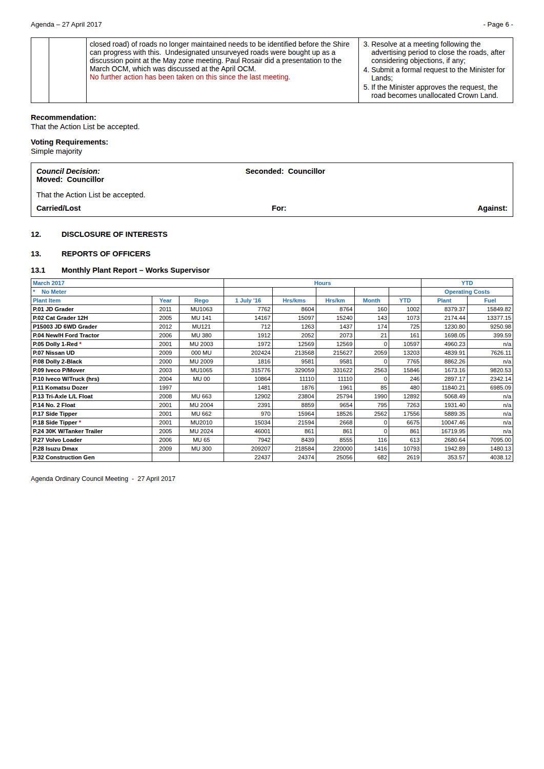Agenda – 27 April 2017
- Page 6 -
| | | closed road) of roads no longer maintained needs to be identified before the Shire can progress with this. Undesignated unsurveyed roads were bought up as a discussion point at the May zone meeting. Paul Rosair did a presentation to the March OCM, which was discussed at the April OCM. No further action has been taken on this since the last meeting. | Resolve at a meeting following the advertising period to close the roads, after considering objections, if any; Submit a formal request to the Minister for Lands; If the Minister approves the request, the road becomes unallocated Crown Land. |
Recommendation:
That the Action List be accepted.
Voting Requirements:
Simple majority
Council Decision:
Moved: Councillor
Seconded: Councillor
That the Action List be accepted.
Carried/Lost
For:
Against:
12. DISCLOSURE OF INTERESTS
13. REPORTS OF OFFICERS
13.1 Monthly Plant Report – Works Supervisor
| March 2017 | Hours | YTD |
| * No Meter | | | | | | Operating Costs |
| Plant Item | Year | Rego | 1 July '16 | Hrs/kms | Hrs/km | Month | YTD | Plant | Fuel |
| P.01 JD Grader | 2011 | MU1063 | 7762 | 8604 | 8764 | 160 | 1002 | 8379.37 | 15849.82 |
| P.02 Cat Grader 12H | 2005 | MU 141 | 14167 | 15097 | 15240 | 143 | 1073 | 2174.44 | 13377.15 |
| P15003 JD 6WD Grader | 2012 | MU121 | 712 | 1263 | 1437 | 174 | 725 | 1230.80 | 9250.98 |
| P.04 New/H Ford Tractor | 2006 | MU 380 | 1912 | 2052 | 2073 | 21 | 161 | 1698.05 | 399.59 |
| P.05 Dolly 1-Red * | 2001 | MU 2003 | 1972 | 12569 | 12569 | 0 | 10597 | 4960.23 | n/a |
| P.07 Nissan UD | 2009 | 000 MU | 202424 | 213568 | 215627 | 2059 | 13203 | 4839.91 | 7626.11 |
| P.08 Dolly 2-Black | 2000 | MU 2009 | 1816 | 9581 | 9581 | 0 | 7765 | 8862.26 | n/a |
| P.09 Iveco P/Mover | 2003 | MU1065 | 315776 | 329059 | 331622 | 2563 | 15846 | 1673.16 | 9820.53 |
| P.10 Iveco W/Truck (hrs) | 2004 | MU 00 | 10864 | 11110 | 11110 | 0 | 246 | 2897.17 | 2342.14 |
| P.11 Komatsu Dozer | 1997 | | 1481 | 1876 | 1961 | 85 | 480 | 11840.21 | 6985.09 |
| P.13 Tri-Axle L/L Float | 2008 | MU 663 | 12902 | 23804 | 25794 | 1990 | 12892 | 5068.49 | n/a |
| P.14 No. 2 Float | 2001 | MU 2004 | 2391 | 8859 | 9654 | 795 | 7263 | 1931.40 | n/a |
| P.17 Side Tipper | 2001 | MU 662 | 970 | 15964 | 18526 | 2562 | 17556 | 5889.35 | n/a |
| P.18 Side Tipper * | 2001 | MU2010 | 15034 | 21594 | 2668 | 0 | 6675 | 10047.46 | n/a |
| P.24 30K W/Tanker Trailer | 2005 | MU 2024 | 46001 | 861 | 861 | 0 | 861 | 16719.95 | n/a |
| P.27 Volvo Loader | 2006 | MU 65 | 7942 | 8439 | 8555 | 116 | 613 | 2680.64 | 7095.00 |
| P.28 Isuzu Dmax | 2009 | MU 300 | 209207 | 218584 | 220000 | 1416 | 10793 | 1942.89 | 1480.13 |
| P.32 Construction Gen | | | 22437 | 24374 | 25056 | 682 | 2619 | 353.57 | 4038.12 |
Agenda Ordinary Council Meeting - 27 April 2017